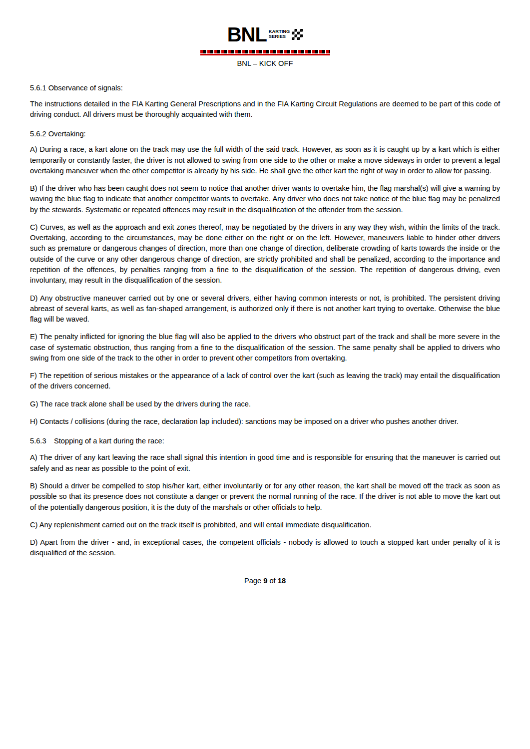BNL KARTING SERIES
BNL – KICK OFF
5.6.1 Observance of signals:
The instructions detailed in the FIA Karting General Prescriptions and in the FIA Karting Circuit Regulations are deemed to be part of this code of driving conduct. All drivers must be thoroughly acquainted with them.
5.6.2 Overtaking:
A) During a race, a kart alone on the track may use the full width of the said track. However, as soon as it is caught up by a kart which is either temporarily or constantly faster, the driver is not allowed to swing from one side to the other or make a move sideways in order to prevent a legal overtaking maneuver when the other competitor is already by his side. He shall give the other kart the right of way in order to allow for passing.
B) If the driver who has been caught does not seem to notice that another driver wants to overtake him, the flag marshal(s) will give a warning by waving the blue flag to indicate that another competitor wants to overtake. Any driver who does not take notice of the blue flag may be penalized by the stewards. Systematic or repeated offences may result in the disqualification of the offender from the session.
C) Curves, as well as the approach and exit zones thereof, may be negotiated by the drivers in any way they wish, within the limits of the track. Overtaking, according to the circumstances, may be done either on the right or on the left. However, maneuvers liable to hinder other drivers such as premature or dangerous changes of direction, more than one change of direction, deliberate crowding of karts towards the inside or the outside of the curve or any other dangerous change of direction, are strictly prohibited and shall be penalized, according to the importance and repetition of the offences, by penalties ranging from a fine to the disqualification of the session. The repetition of dangerous driving, even involuntary, may result in the disqualification of the session.
D) Any obstructive maneuver carried out by one or several drivers, either having common interests or not, is prohibited. The persistent driving abreast of several karts, as well as fan-shaped arrangement, is authorized only if there is not another kart trying to overtake. Otherwise the blue flag will be waved.
E) The penalty inflicted for ignoring the blue flag will also be applied to the drivers who obstruct part of the track and shall be more severe in the case of systematic obstruction, thus ranging from a fine to the disqualification of the session. The same penalty shall be applied to drivers who swing from one side of the track to the other in order to prevent other competitors from overtaking.
F) The repetition of serious mistakes or the appearance of a lack of control over the kart (such as leaving the track) may entail the disqualification of the drivers concerned.
G) The race track alone shall be used by the drivers during the race.
H) Contacts / collisions (during the race, declaration lap included): sanctions may be imposed on a driver who pushes another driver.
5.6.3 Stopping of a kart during the race:
A) The driver of any kart leaving the race shall signal this intention in good time and is responsible for ensuring that the maneuver is carried out safely and as near as possible to the point of exit.
B) Should a driver be compelled to stop his/her kart, either involuntarily or for any other reason, the kart shall be moved off the track as soon as possible so that its presence does not constitute a danger or prevent the normal running of the race. If the driver is not able to move the kart out of the potentially dangerous position, it is the duty of the marshals or other officials to help.
C) Any replenishment carried out on the track itself is prohibited, and will entail immediate disqualification.
D) Apart from the driver - and, in exceptional cases, the competent officials - nobody is allowed to touch a stopped kart under penalty of it is disqualified of the session.
Page 9 of 18